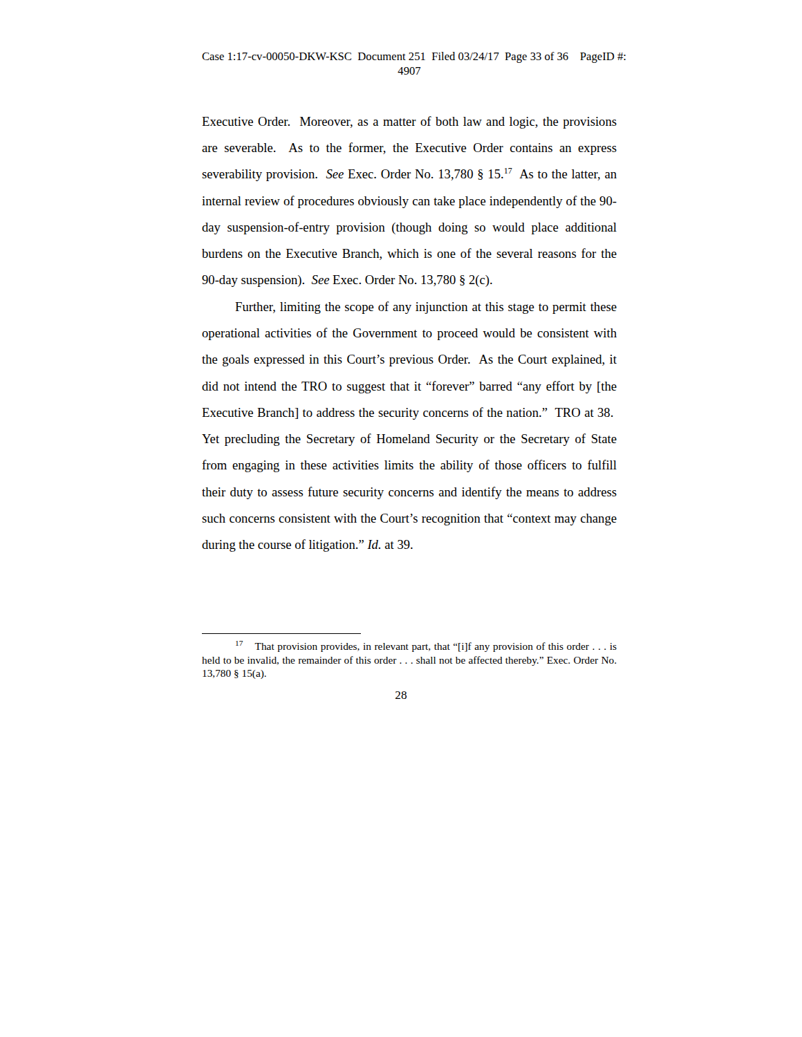Case 1:17-cv-00050-DKW-KSC Document 251 Filed 03/24/17 Page 33 of 36 PageID #: 4907
Executive Order. Moreover, as a matter of both law and logic, the provisions are severable. As to the former, the Executive Order contains an express severability provision. See Exec. Order No. 13,780 § 15.17 As to the latter, an internal review of procedures obviously can take place independently of the 90-day suspension-of-entry provision (though doing so would place additional burdens on the Executive Branch, which is one of the several reasons for the 90-day suspension). See Exec. Order No. 13,780 § 2(c).
Further, limiting the scope of any injunction at this stage to permit these operational activities of the Government to proceed would be consistent with the goals expressed in this Court’s previous Order. As the Court explained, it did not intend the TRO to suggest that it “forever” barred “any effort by [the Executive Branch] to address the security concerns of the nation.” TRO at 38. Yet precluding the Secretary of Homeland Security or the Secretary of State from engaging in these activities limits the ability of those officers to fulfill their duty to assess future security concerns and identify the means to address such concerns consistent with the Court’s recognition that “context may change during the course of litigation.” Id. at 39.
17 That provision provides, in relevant part, that “[i]f any provision of this order . . . is held to be invalid, the remainder of this order . . . shall not be affected thereby.” Exec. Order No. 13,780 § 15(a).
28